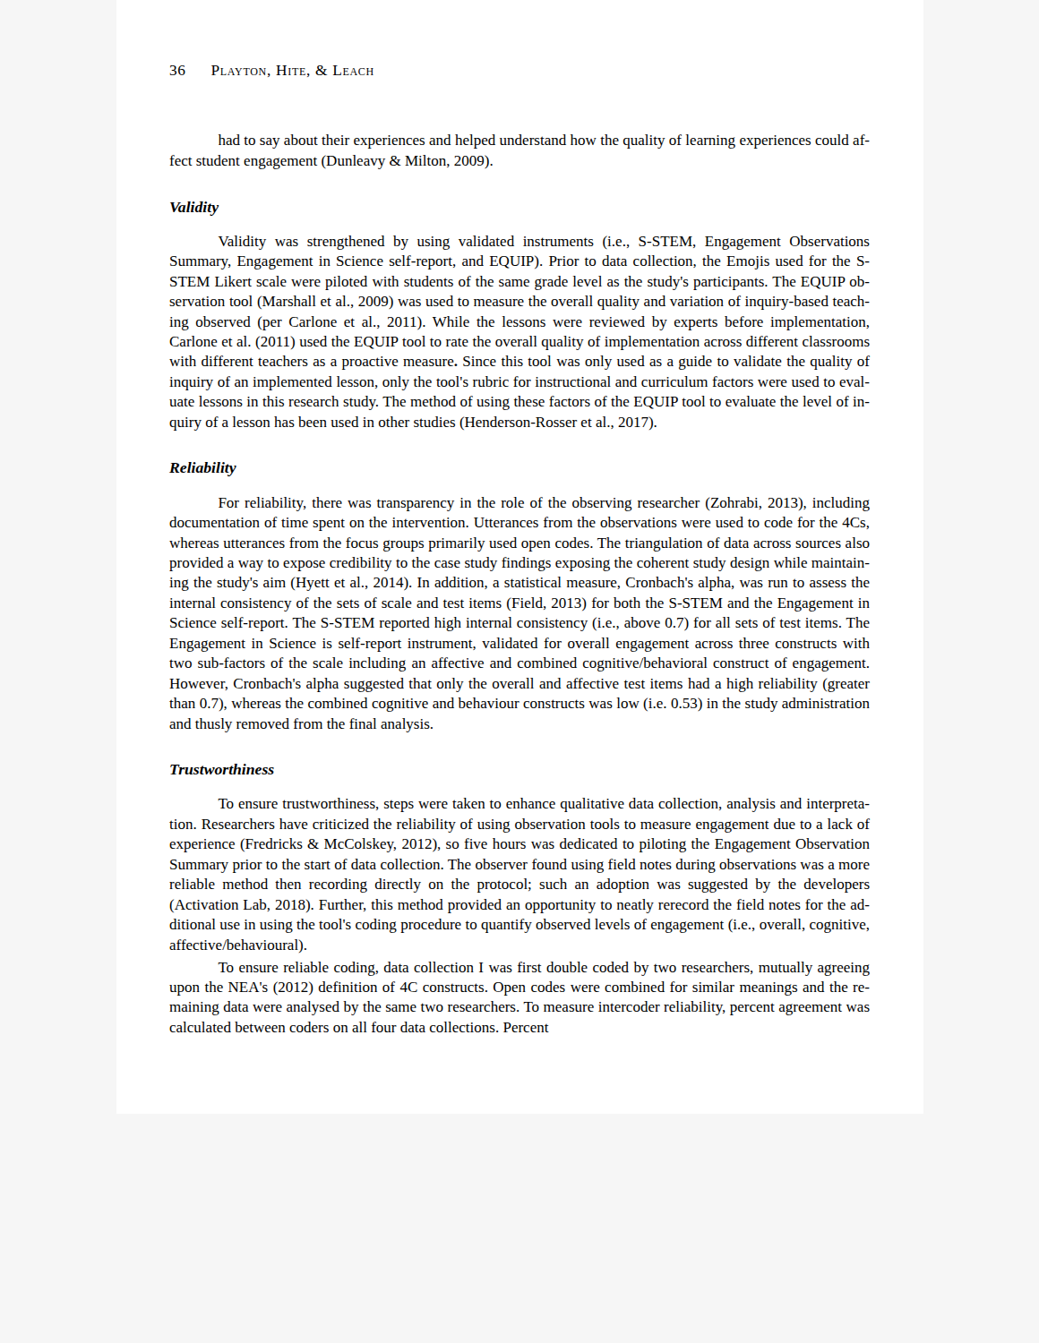36 Playton, Hite, & Leach
had to say about their experiences and helped understand how the quality of learning experiences could affect student engagement (Dunleavy & Milton, 2009).
Validity
Validity was strengthened by using validated instruments (i.e., S-STEM, Engagement Observations Summary, Engagement in Science self-report, and EQUIP). Prior to data collection, the Emojis used for the S-STEM Likert scale were piloted with students of the same grade level as the study's participants. The EQUIP observation tool (Marshall et al., 2009) was used to measure the overall quality and variation of inquiry-based teaching observed (per Carlone et al., 2011). While the lessons were reviewed by experts before implementation, Carlone et al. (2011) used the EQUIP tool to rate the overall quality of implementation across different classrooms with different teachers as a proactive measure. Since this tool was only used as a guide to validate the quality of inquiry of an implemented lesson, only the tool's rubric for instructional and curriculum factors were used to evaluate lessons in this research study. The method of using these factors of the EQUIP tool to evaluate the level of inquiry of a lesson has been used in other studies (Henderson-Rosser et al., 2017).
Reliability
For reliability, there was transparency in the role of the observing researcher (Zohrabi, 2013), including documentation of time spent on the intervention. Utterances from the observations were used to code for the 4Cs, whereas utterances from the focus groups primarily used open codes. The triangulation of data across sources also provided a way to expose credibility to the case study findings exposing the coherent study design while maintaining the study's aim (Hyett et al., 2014). In addition, a statistical measure, Cronbach's alpha, was run to assess the internal consistency of the sets of scale and test items (Field, 2013) for both the S-STEM and the Engagement in Science self-report. The S-STEM reported high internal consistency (i.e., above 0.7) for all sets of test items. The Engagement in Science is self-report instrument, validated for overall engagement across three constructs with two sub-factors of the scale including an affective and combined cognitive/behavioral construct of engagement. However, Cronbach's alpha suggested that only the overall and affective test items had a high reliability (greater than 0.7), whereas the combined cognitive and behaviour constructs was low (i.e. 0.53) in the study administration and thusly removed from the final analysis.
Trustworthiness
To ensure trustworthiness, steps were taken to enhance qualitative data collection, analysis and interpretation. Researchers have criticized the reliability of using observation tools to measure engagement due to a lack of experience (Fredricks & McColskey, 2012), so five hours was dedicated to piloting the Engagement Observation Summary prior to the start of data collection. The observer found using field notes during observations was a more reliable method then recording directly on the protocol; such an adoption was suggested by the developers (Activation Lab, 2018). Further, this method provided an opportunity to neatly rerecord the field notes for the additional use in using the tool's coding procedure to quantify observed levels of engagement (i.e., overall, cognitive, affective/behavioural).
To ensure reliable coding, data collection I was first double coded by two researchers, mutually agreeing upon the NEA's (2012) definition of 4C constructs. Open codes were combined for similar meanings and the remaining data were analysed by the same two researchers. To measure intercoder reliability, percent agreement was calculated between coders on all four data collections. Percent